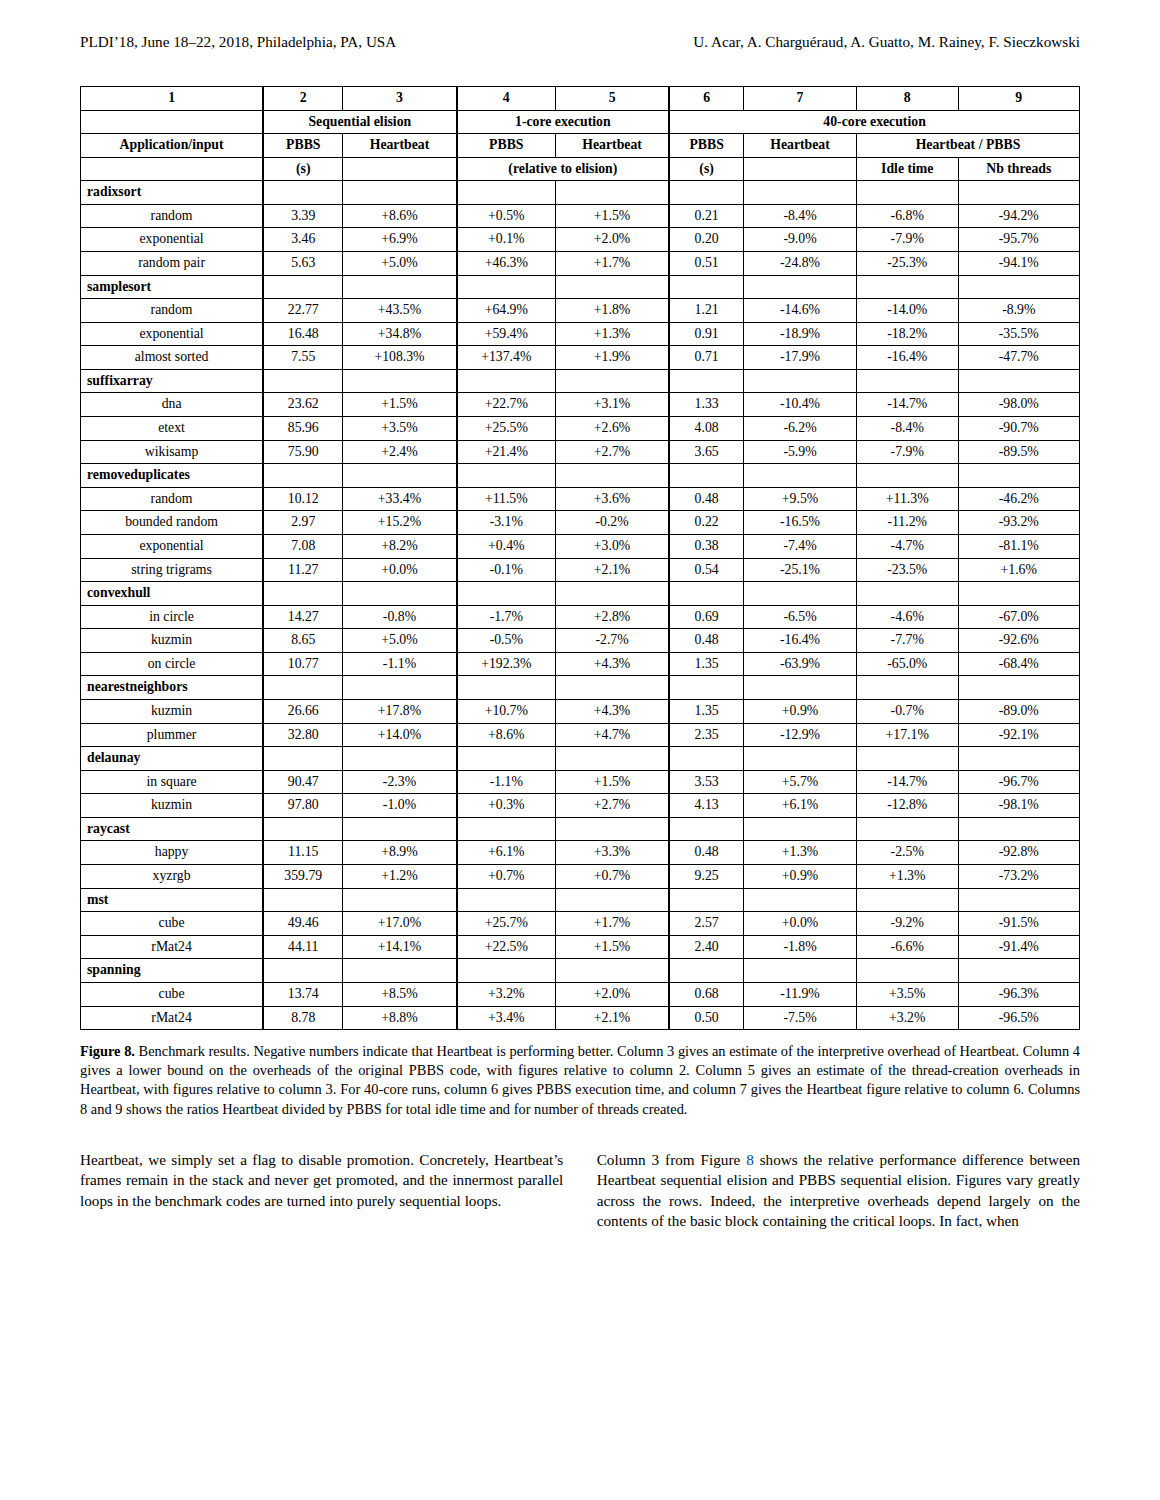PLDI’18, June 18–22, 2018, Philadelphia, PA, USA
U. Acar, A. Charguéraud, A. Guatto, M. Rainey, F. Sieczkowski
| 1 | 2 | 3 | 4 | 5 | 6 | 7 | 8 | 9 |
| --- | --- | --- | --- | --- | --- | --- | --- | --- |
| | Sequential elision | 1-core execution | 40-core execution |
| Application/input | PBBS | Heartbeat | PBBS | Heartbeat | PBBS | Heartbeat | Heartbeat / PBBS |
| | (s) | | (relative to elision) | (s) | | Idle time | Nb threads |
| radixsort | | | | | | | | |
| random | 3.39 | +8.6% | +0.5% | +1.5% | 0.21 | -8.4% | -6.8% | -94.2% |
| exponential | 3.46 | +6.9% | +0.1% | +2.0% | 0.20 | -9.0% | -7.9% | -95.7% |
| random pair | 5.63 | +5.0% | +46.3% | +1.7% | 0.51 | -24.8% | -25.3% | -94.1% |
| samplesort | | | | | | | | |
| random | 22.77 | +43.5% | +64.9% | +1.8% | 1.21 | -14.6% | -14.0% | -8.9% |
| exponential | 16.48 | +34.8% | +59.4% | +1.3% | 0.91 | -18.9% | -18.2% | -35.5% |
| almost sorted | 7.55 | +108.3% | +137.4% | +1.9% | 0.71 | -17.9% | -16.4% | -47.7% |
| suffixarray | | | | | | | | |
| dna | 23.62 | +1.5% | +22.7% | +3.1% | 1.33 | -10.4% | -14.7% | -98.0% |
| etext | 85.96 | +3.5% | +25.5% | +2.6% | 4.08 | -6.2% | -8.4% | -90.7% |
| wikisamp | 75.90 | +2.4% | +21.4% | +2.7% | 3.65 | -5.9% | -7.9% | -89.5% |
| removeduplicates | | | | | | | | |
| random | 10.12 | +33.4% | +11.5% | +3.6% | 0.48 | +9.5% | +11.3% | -46.2% |
| bounded random | 2.97 | +15.2% | -3.1% | -0.2% | 0.22 | -16.5% | -11.2% | -93.2% |
| exponential | 7.08 | +8.2% | +0.4% | +3.0% | 0.38 | -7.4% | -4.7% | -81.1% |
| string trigrams | 11.27 | +0.0% | -0.1% | +2.1% | 0.54 | -25.1% | -23.5% | +1.6% |
| convexhull | | | | | | | | |
| in circle | 14.27 | -0.8% | -1.7% | +2.8% | 0.69 | -6.5% | -4.6% | -67.0% |
| kuzmin | 8.65 | +5.0% | -0.5% | -2.7% | 0.48 | -16.4% | -7.7% | -92.6% |
| on circle | 10.77 | -1.1% | +192.3% | +4.3% | 1.35 | -63.9% | -65.0% | -68.4% |
| nearestneighbors | | | | | | | | |
| kuzmin | 26.66 | +17.8% | +10.7% | +4.3% | 1.35 | +0.9% | -0.7% | -89.0% |
| plummer | 32.80 | +14.0% | +8.6% | +4.7% | 2.35 | -12.9% | +17.1% | -92.1% |
| delaunay | | | | | | | | |
| in square | 90.47 | -2.3% | -1.1% | +1.5% | 3.53 | +5.7% | -14.7% | -96.7% |
| kuzmin | 97.80 | -1.0% | +0.3% | +2.7% | 4.13 | +6.1% | -12.8% | -98.1% |
| raycast | | | | | | | | |
| happy | 11.15 | +8.9% | +6.1% | +3.3% | 0.48 | +1.3% | -2.5% | -92.8% |
| xyzrgb | 359.79 | +1.2% | +0.7% | +0.7% | 9.25 | +0.9% | +1.3% | -73.2% |
| mst | | | | | | | | |
| cube | 49.46 | +17.0% | +25.7% | +1.7% | 2.57 | +0.0% | -9.2% | -91.5% |
| rMat24 | 44.11 | +14.1% | +22.5% | +1.5% | 2.40 | -1.8% | -6.6% | -91.4% |
| spanning | | | | | | | | |
| cube | 13.74 | +8.5% | +3.2% | +2.0% | 0.68 | -11.9% | +3.5% | -96.3% |
| rMat24 | 8.78 | +8.8% | +3.4% | +2.1% | 0.50 | -7.5% | +3.2% | -96.5% |
Figure 8. Benchmark results. Negative numbers indicate that Heartbeat is performing better. Column 3 gives an estimate of the interpretive overhead of Heartbeat. Column 4 gives a lower bound on the overheads of the original PBBS code, with figures relative to column 2. Column 5 gives an estimate of the thread-creation overheads in Heartbeat, with figures relative to column 3. For 40-core runs, column 6 gives PBBS execution time, and column 7 gives the Heartbeat figure relative to column 6. Columns 8 and 9 shows the ratios Heartbeat divided by PBBS for total idle time and for number of threads created.
Heartbeat, we simply set a flag to disable promotion. Concretely, Heartbeat’s frames remain in the stack and never get promoted, and the innermost parallel loops in the benchmark codes are turned into purely sequential loops.
Column 3 from Figure 8 shows the relative performance difference between Heartbeat sequential elision and PBBS sequential elision. Figures vary greatly across the rows. Indeed, the interpretive overheads depend largely on the contents of the basic block containing the critical loops. In fact, when